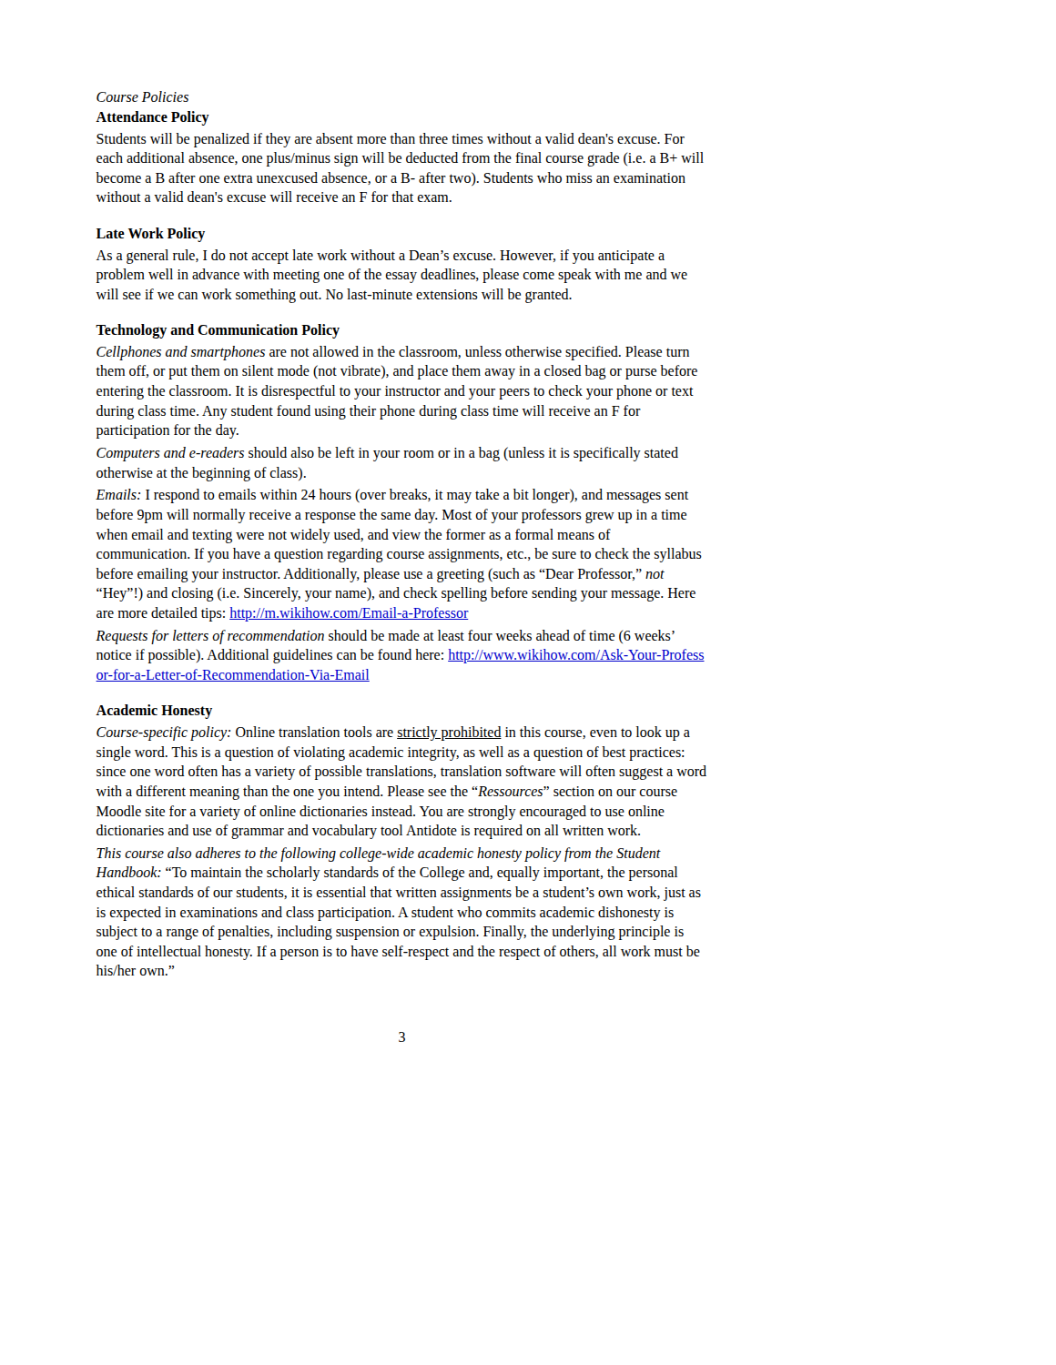Course Policies
Attendance Policy
Students will be penalized if they are absent more than three times without a valid dean's excuse. For each additional absence, one plus/minus sign will be deducted from the final course grade (i.e. a B+ will become a B after one extra unexcused absence, or a B- after two). Students who miss an examination without a valid dean's excuse will receive an F for that exam.
Late Work Policy
As a general rule, I do not accept late work without a Dean’s excuse. However, if you anticipate a problem well in advance with meeting one of the essay deadlines, please come speak with me and we will see if we can work something out. No last-minute extensions will be granted.
Technology and Communication Policy
Cellphones and smartphones are not allowed in the classroom, unless otherwise specified. Please turn them off, or put them on silent mode (not vibrate), and place them away in a closed bag or purse before entering the classroom. It is disrespectful to your instructor and your peers to check your phone or text during class time. Any student found using their phone during class time will receive an F for participation for the day.
Computers and e-readers should also be left in your room or in a bag (unless it is specifically stated otherwise at the beginning of class).
Emails: I respond to emails within 24 hours (over breaks, it may take a bit longer), and messages sent before 9pm will normally receive a response the same day. Most of your professors grew up in a time when email and texting were not widely used, and view the former as a formal means of communication. If you have a question regarding course assignments, etc., be sure to check the syllabus before emailing your instructor. Additionally, please use a greeting (such as “Dear Professor,” not “Hey”!) and closing (i.e. Sincerely, your name), and check spelling before sending your message. Here are more detailed tips: http://m.wikihow.com/Email-a-Professor
Requests for letters of recommendation should be made at least four weeks ahead of time (6 weeks’ notice if possible). Additional guidelines can be found here: http://www.wikihow.com/Ask-Your-Professor-for-a-Letter-of-Recommendation-Via-Email
Academic Honesty
Course-specific policy: Online translation tools are strictly prohibited in this course, even to look up a single word. This is a question of violating academic integrity, as well as a question of best practices: since one word often has a variety of possible translations, translation software will often suggest a word with a different meaning than the one you intend. Please see the “Ressources” section on our course Moodle site for a variety of online dictionaries instead. You are strongly encouraged to use online dictionaries and use of grammar and vocabulary tool Antidote is required on all written work.
This course also adheres to the following college-wide academic honesty policy from the Student Handbook: “To maintain the scholarly standards of the College and, equally important, the personal ethical standards of our students, it is essential that written assignments be a student’s own work, just as is expected in examinations and class participation. A student who commits academic dishonesty is subject to a range of penalties, including suspension or expulsion. Finally, the underlying principle is one of intellectual honesty. If a person is to have self-respect and the respect of others, all work must be his/her own.”
3